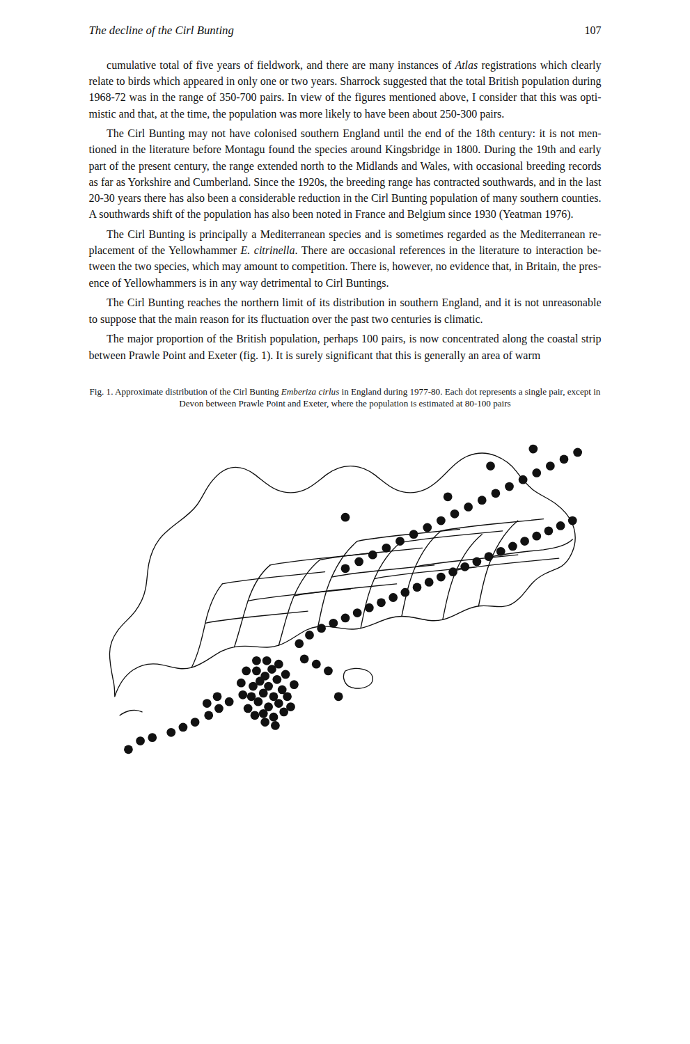The decline of the Cirl Bunting 107
cumulative total of five years of fieldwork, and there are many instances of Atlas registrations which clearly relate to birds which appeared in only one or two years. Sharrock suggested that the total British population during 1968-72 was in the range of 350-700 pairs. In view of the figures mentioned above, I consider that this was optimistic and that, at the time, the population was more likely to have been about 250-300 pairs.
The Cirl Bunting may not have colonised southern England until the end of the 18th century: it is not mentioned in the literature before Montagu found the species around Kingsbridge in 1800. During the 19th and early part of the present century, the range extended north to the Midlands and Wales, with occasional breeding records as far as Yorkshire and Cumberland. Since the 1920s, the breeding range has contracted southwards, and in the last 20-30 years there has also been a considerable reduction in the Cirl Bunting population of many southern counties. A southwards shift of the population has also been noted in France and Belgium since 1930 (Yeatman 1976).
The Cirl Bunting is principally a Mediterranean species and is sometimes regarded as the Mediterranean replacement of the Yellowhammer E. citrinella. There are occasional references in the literature to interaction between the two species, which may amount to competition. There is, however, no evidence that, in Britain, the presence of Yellowhammers is in any way detrimental to Cirl Buntings.
The Cirl Bunting reaches the northern limit of its distribution in southern England, and it is not unreasonable to suppose that the main reason for its fluctuation over the past two centuries is climatic.
The major proportion of the British population, perhaps 100 pairs, is now concentrated along the coastal strip between Prawle Point and Exeter (fig. 1). It is surely significant that this is generally an area of warm
Fig. 1. Approximate distribution of the Cirl Bunting Emberiza cirlus in England during 1977-80. Each dot represents a single pair, except in Devon between Prawle Point and Exeter, where the population is estimated at 80-100 pairs